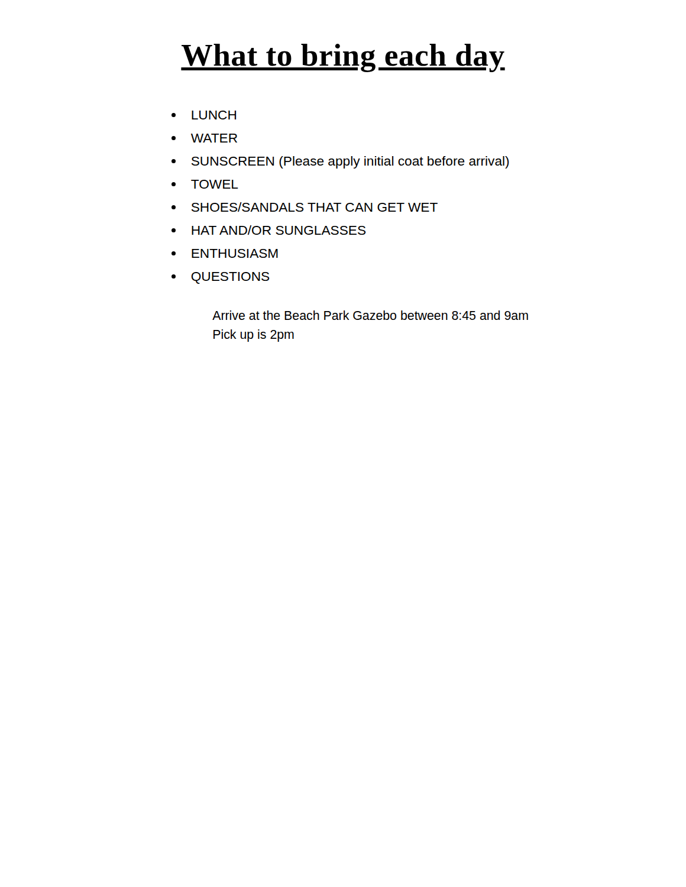What to bring each day
LUNCH
WATER
SUNSCREEN (Please apply initial coat before arrival)
TOWEL
SHOES/SANDALS THAT CAN GET WET
HAT AND/OR SUNGLASSES
ENTHUSIASM
QUESTIONS
Arrive at the Beach Park Gazebo between 8:45 and 9am
Pick up is 2pm